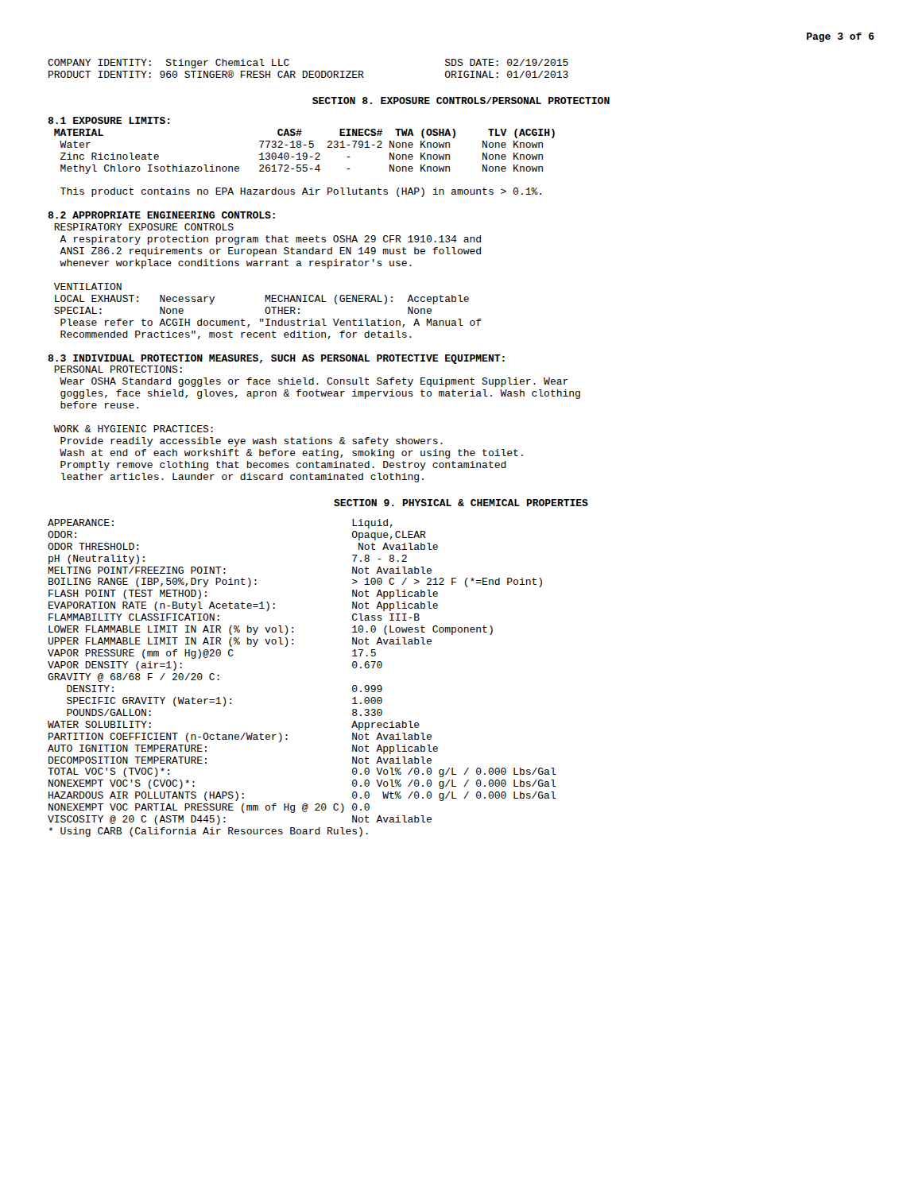Page 3 of 6
COMPANY IDENTITY:  Stinger Chemical LLC                         SDS DATE: 02/19/2015
PRODUCT IDENTITY: 960 STINGER® FRESH CAR DEODORIZER             ORIGINAL: 01/01/2013
SECTION 8. EXPOSURE CONTROLS/PERSONAL PROTECTION
8.1 EXPOSURE LIMITS:
 MATERIAL                            CAS#      EINECS#  TWA (OSHA)     TLV (ACGIH)
  Water                           7732-18-5  231-791-2 None Known     None Known
  Zinc Ricinoleate                13040-19-2    -      None Known     None Known
  Methyl Chloro Isothiazolinone   26172-55-4    -      None Known     None Known

  This product contains no EPA Hazardous Air Pollutants (HAP) in amounts > 0.1%.

8.2 APPROPRIATE ENGINEERING CONTROLS:
 RESPIRATORY EXPOSURE CONTROLS
  A respiratory protection program that meets OSHA 29 CFR 1910.134 and
  ANSI Z86.2 requirements or European Standard EN 149 must be followed
  whenever workplace conditions warrant a respirator's use.

 VENTILATION
 LOCAL EXHAUST:   Necessary        MECHANICAL (GENERAL):  Acceptable
 SPECIAL:         None             OTHER:                 None
  Please refer to ACGIH document, "Industrial Ventilation, A Manual of
  Recommended Practices", most recent edition, for details.

8.3 INDIVIDUAL PROTECTION MEASURES, SUCH AS PERSONAL PROTECTIVE EQUIPMENT:
 PERSONAL PROTECTIONS:
  Wear OSHA Standard goggles or face shield. Consult Safety Equipment Supplier. Wear
  goggles, face shield, gloves, apron & footwear impervious to material. Wash clothing
  before reuse.

 WORK & HYGIENIC PRACTICES:
  Provide readily accessible eye wash stations & safety showers.
  Wash at end of each workshift & before eating, smoking or using the toilet.
  Promptly remove clothing that becomes contaminated. Destroy contaminated
  leather articles. Launder or discard contaminated clothing.
SECTION 9. PHYSICAL & CHEMICAL PROPERTIES
APPEARANCE:                                      Liquid,
ODOR:                                            Opaque,CLEAR
ODOR THRESHOLD:                                   Not Available
pH (Neutrality):                                 7.8 - 8.2
MELTING POINT/FREEZING POINT:                    Not Available
BOILING RANGE (IBP,50%,Dry Point):               > 100 C / > 212 F (*=End Point)
FLASH POINT (TEST METHOD):                       Not Applicable
EVAPORATION RATE (n-Butyl Acetate=1):            Not Applicable
FLAMMABILITY CLASSIFICATION:                     Class III-B
LOWER FLAMMABLE LIMIT IN AIR (% by vol):         10.0 (Lowest Component)
UPPER FLAMMABLE LIMIT IN AIR (% by vol):         Not Available
VAPOR PRESSURE (mm of Hg)@20 C                   17.5
VAPOR DENSITY (air=1):                           0.670
GRAVITY @ 68/68 F / 20/20 C:
   DENSITY:                                      0.999
   SPECIFIC GRAVITY (Water=1):                   1.000
   POUNDS/GALLON:                                8.330
WATER SOLUBILITY:                                Appreciable
PARTITION COEFFICIENT (n-Octane/Water):          Not Available
AUTO IGNITION TEMPERATURE:                       Not Applicable
DECOMPOSITION TEMPERATURE:                       Not Available
TOTAL VOC'S (TVOC)*:                             0.0 Vol% /0.0 g/L / 0.000 Lbs/Gal
NONEXEMPT VOC'S (CVOC)*:                         0.0 Vol% /0.0 g/L / 0.000 Lbs/Gal
HAZARDOUS AIR POLLUTANTS (HAPS):                 0.0  Wt% /0.0 g/L / 0.000 Lbs/Gal
NONEXEMPT VOC PARTIAL PRESSURE (mm of Hg @ 20 C) 0.0
VISCOSITY @ 20 C (ASTM D445):                    Not Available
* Using CARB (California Air Resources Board Rules).